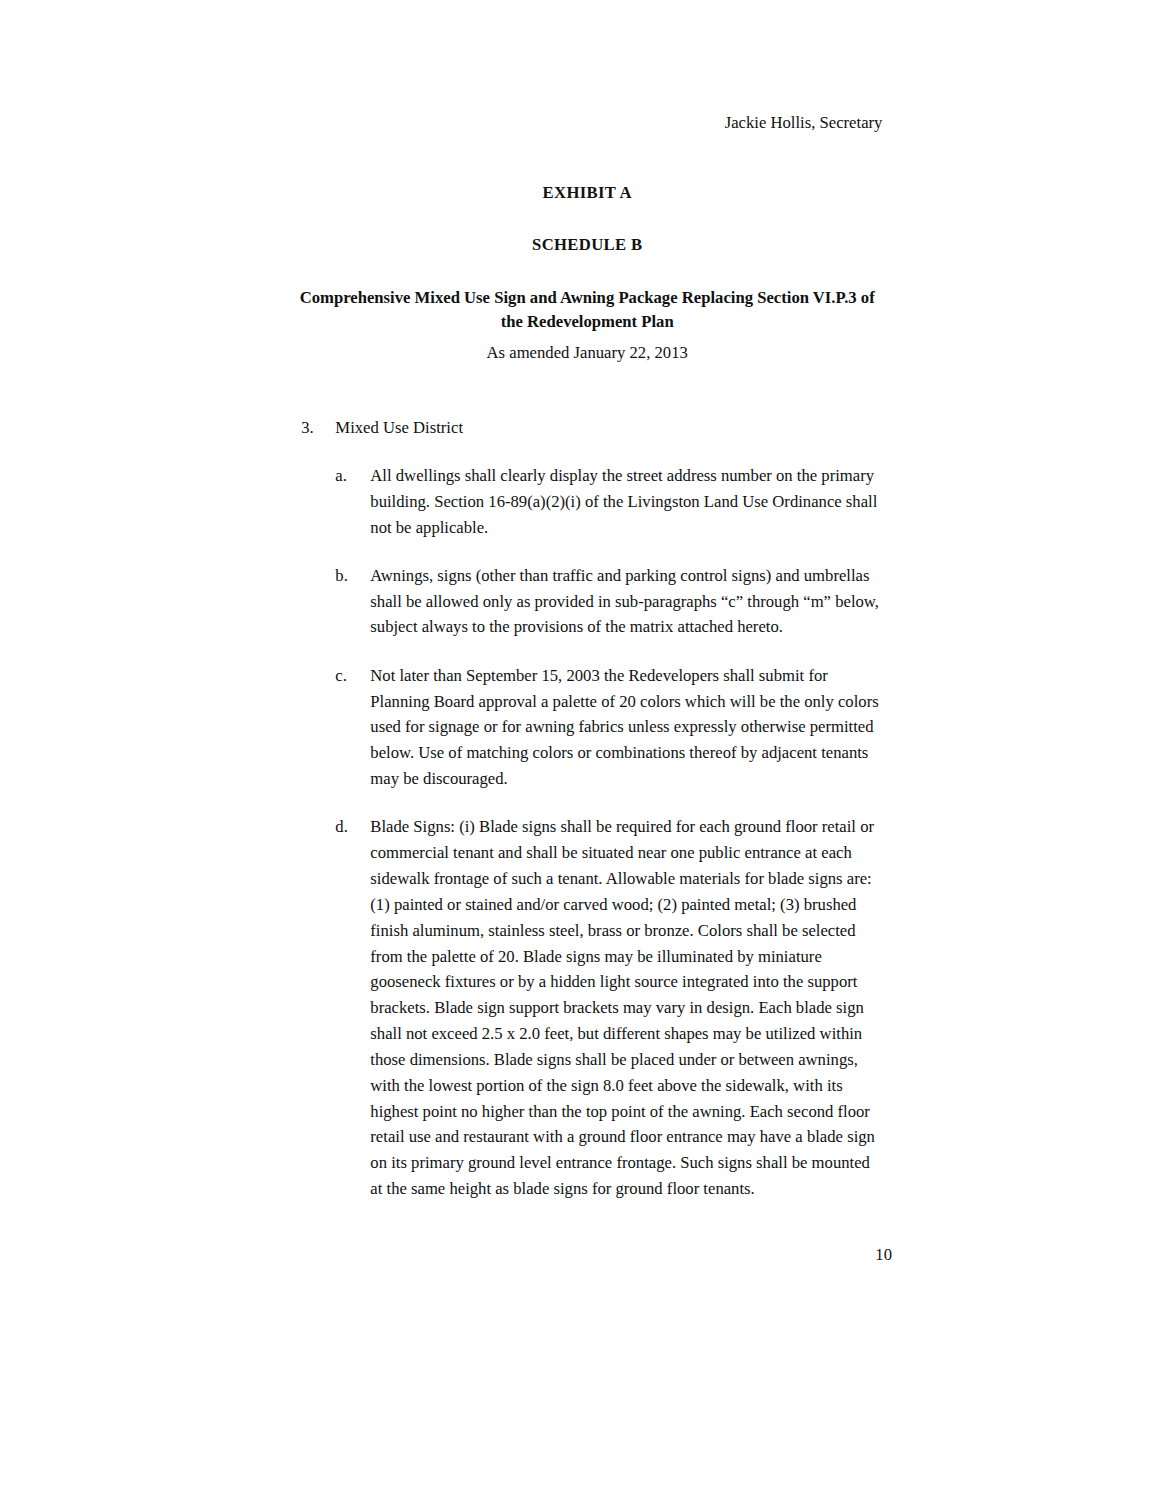Jackie Hollis, Secretary
EXHIBIT A
SCHEDULE B
Comprehensive Mixed Use Sign and Awning Package Replacing Section VI.P.3 of the Redevelopment Plan
As amended January 22, 2013
3.
Mixed Use District
a.
All dwellings shall clearly display the street address number on the primary building. Section 16-89(a)(2)(i) of the Livingston Land Use Ordinance shall not be applicable.
b.
Awnings, signs (other than traffic and parking control signs) and umbrellas shall be allowed only as provided in sub-paragraphs “c” through “m” below, subject always to the provisions of the matrix attached hereto.
c.
Not later than September 15, 2003 the Redevelopers shall submit for Planning Board approval a palette of 20 colors which will be the only colors used for signage or for awning fabrics unless expressly otherwise permitted below. Use of matching colors or combinations thereof by adjacent tenants may be discouraged.
d.
Blade Signs: (i) Blade signs shall be required for each ground floor retail or commercial tenant and shall be situated near one public entrance at each sidewalk frontage of such a tenant. Allowable materials for blade signs are: (1) painted or stained and/or carved wood; (2) painted metal; (3) brushed finish aluminum, stainless steel, brass or bronze. Colors shall be selected from the palette of 20. Blade signs may be illuminated by miniature gooseneck fixtures or by a hidden light source integrated into the support brackets. Blade sign support brackets may vary in design. Each blade sign shall not exceed 2.5 x 2.0 feet, but different shapes may be utilized within those dimensions. Blade signs shall be placed under or between awnings, with the lowest portion of the sign 8.0 feet above the sidewalk, with its highest point no higher than the top point of the awning. Each second floor retail use and restaurant with a ground floor entrance may have a blade sign on its primary ground level entrance frontage. Such signs shall be mounted at the same height as blade signs for ground floor tenants.
10